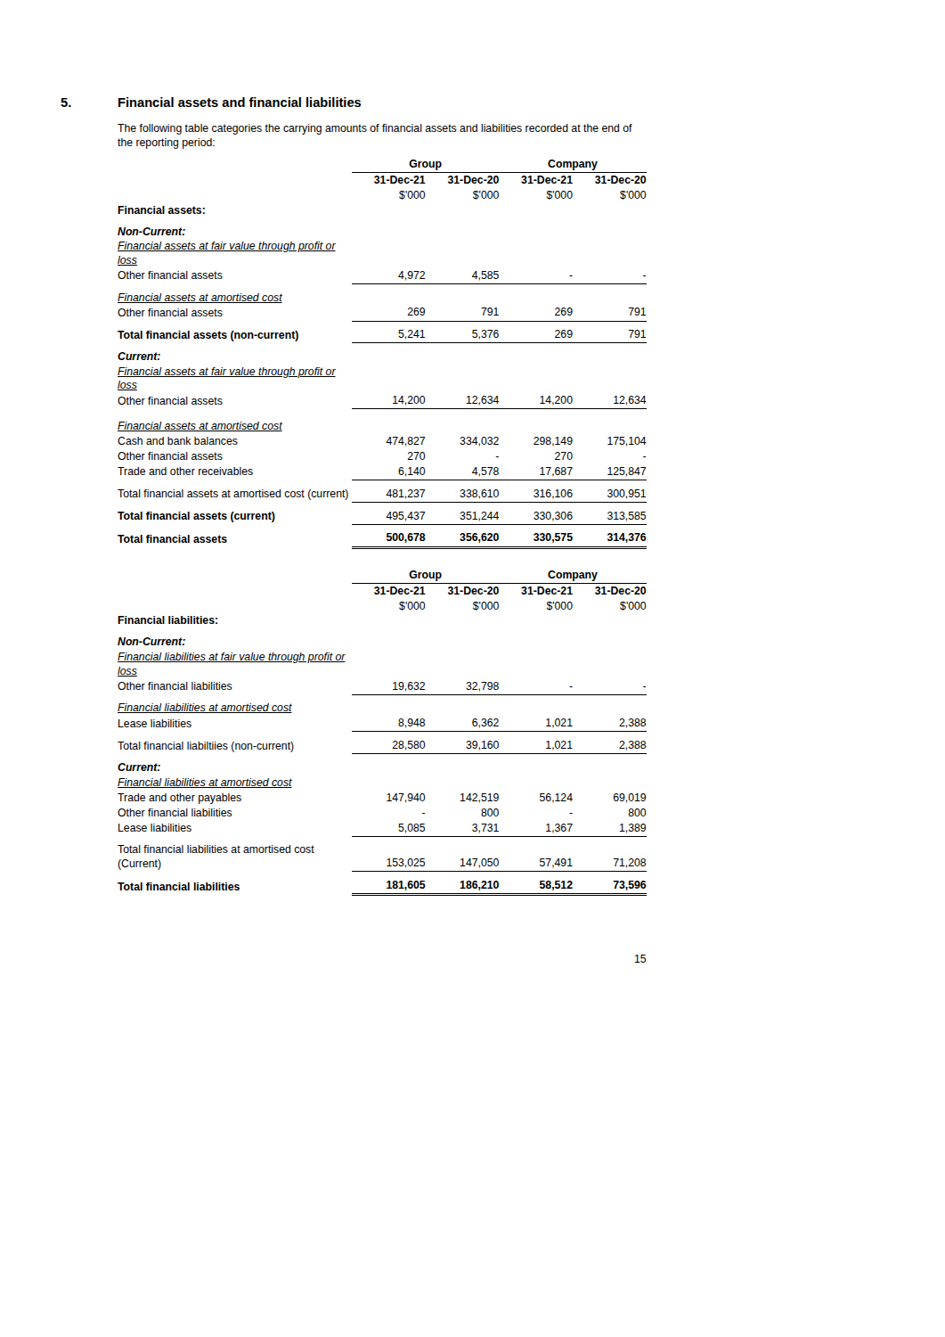5.
Financial assets and financial liabilities
The following table categories the carrying amounts of financial assets and liabilities recorded at the end of the reporting period:
| | Group | Company |
| | 31-Dec-21 | 31-Dec-20 | 31-Dec-21 | 31-Dec-20 |
| | $'000 | $'000 | $'000 | $'000 |
| Financial assets: | | | | |
| Non-Current: | | | | |
| Financial assets at fair value through profit or loss | | | | |
| Other financial assets | 4,972 | 4,585 | - | - |
| Financial assets at amortised cost | | | | |
| Other financial assets | 269 | 791 | 269 | 791 |
| Total financial assets (non-current) | 5,241 | 5,376 | 269 | 791 |
| Current: | | | | |
| Financial assets at fair value through profit or loss | | | | |
| Other financial assets | 14,200 | 12,634 | 14,200 | 12,634 |
| Financial assets at amortised cost | | | | |
| Cash and bank balances | 474,827 | 334,032 | 298,149 | 175,104 |
| Other financial assets | 270 | - | 270 | - |
| Trade and other receivables | 6,140 | 4,578 | 17,687 | 125,847 |
| Total financial assets at amortised cost (current) | 481,237 | 338,610 | 316,106 | 300,951 |
| Total financial assets (current) | 495,437 | 351,244 | 330,306 | 313,585 |
| Total financial assets | 500,678 | 356,620 | 330,575 | 314,376 |
| | Group | Company |
| | 31-Dec-21 | 31-Dec-20 | 31-Dec-21 | 31-Dec-20 |
| | $'000 | $'000 | $'000 | $'000 |
| Financial liabilities: | | | | |
| Non-Current: | | | | |
| Financial liabilities at fair value through profit or loss | | | | |
| Other financial liabilities | 19,632 | 32,798 | - | - |
| Financial liabilities at amortised cost | | | | |
| Lease liabilities | 8,948 | 6,362 | 1,021 | 2,388 |
| Total financial liabiltiies (non-current) | 28,580 | 39,160 | 1,021 | 2,388 |
| Current: | | | | |
| Financial liabilities at amortised cost | | | | |
| Trade and other payables | 147,940 | 142,519 | 56,124 | 69,019 |
| Other financial liabilities | - | 800 | - | 800 |
| Lease liabilities | 5,085 | 3,731 | 1,367 | 1,389 |
| Total financial liabilities at amortised cost (Current) | 153,025 | 147,050 | 57,491 | 71,208 |
| Total financial liabilities | 181,605 | 186,210 | 58,512 | 73,596 |
15